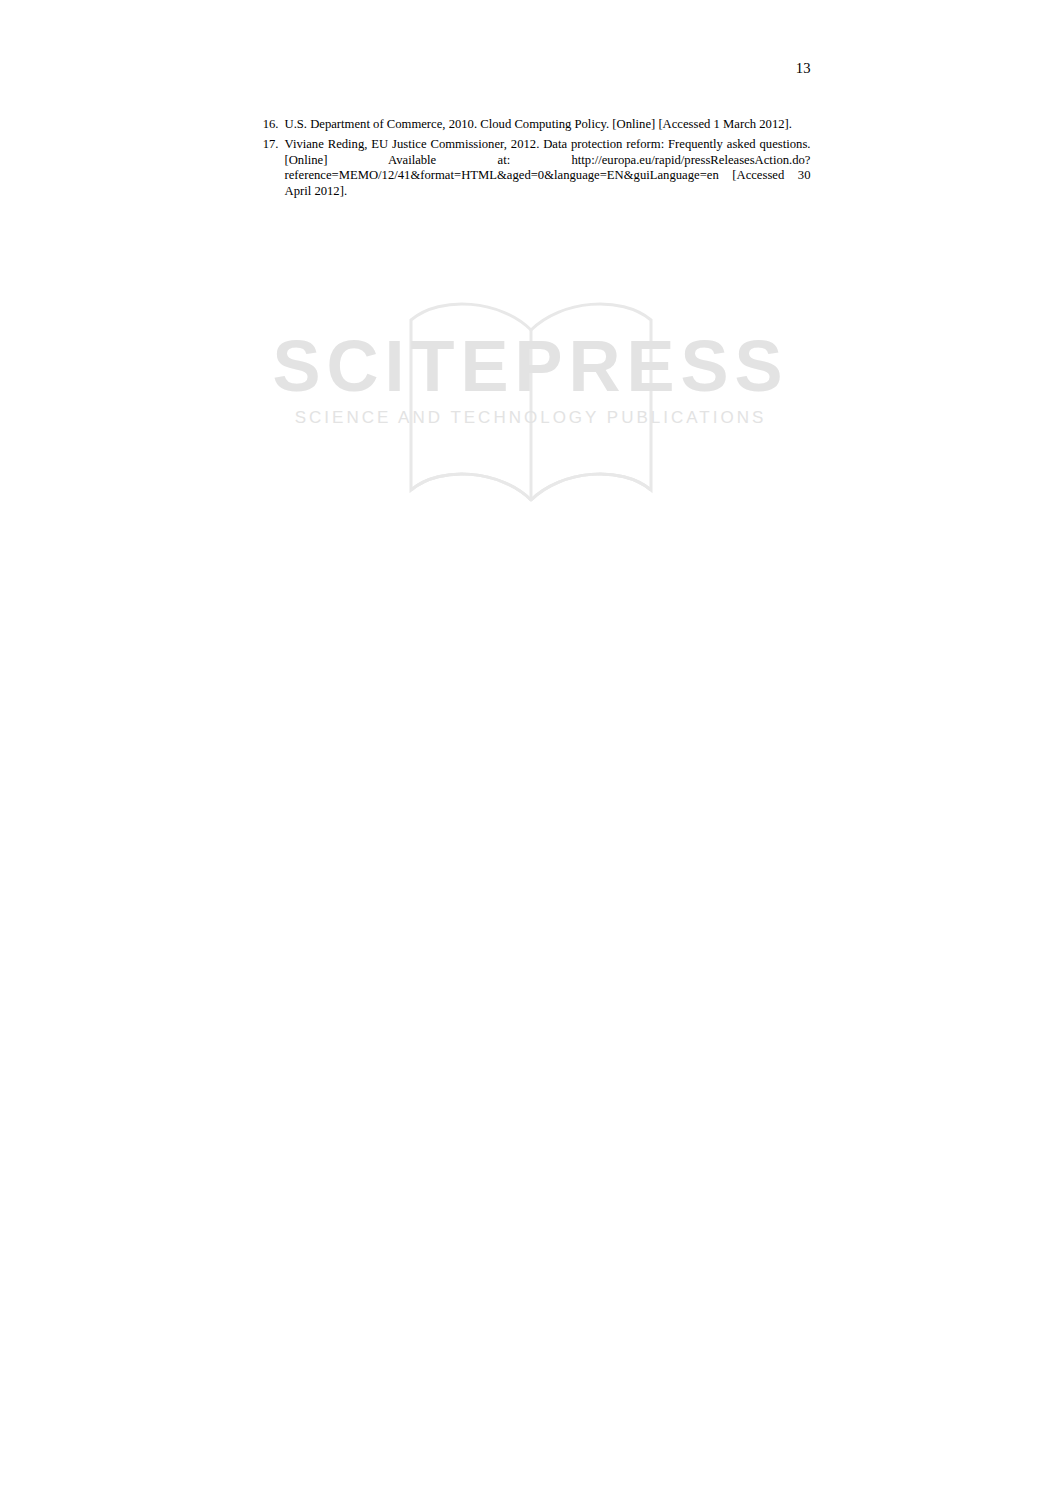13
16. U.S. Department of Commerce, 2010. Cloud Computing Policy. [Online] [Accessed 1 March 2012].
17. Viviane Reding, EU Justice Commissioner, 2012. Data protection reform: Frequently asked questions. [Online] Available at: http://europa.eu/rapid/pressReleasesAction.do?reference=MEMO/12/41&format=HTML&aged=0&language=EN&guiLanguage=en [Accessed 30 April 2012].
SCITEPRESS
SCIENCE AND TECHNOLOGY PUBLICATIONS